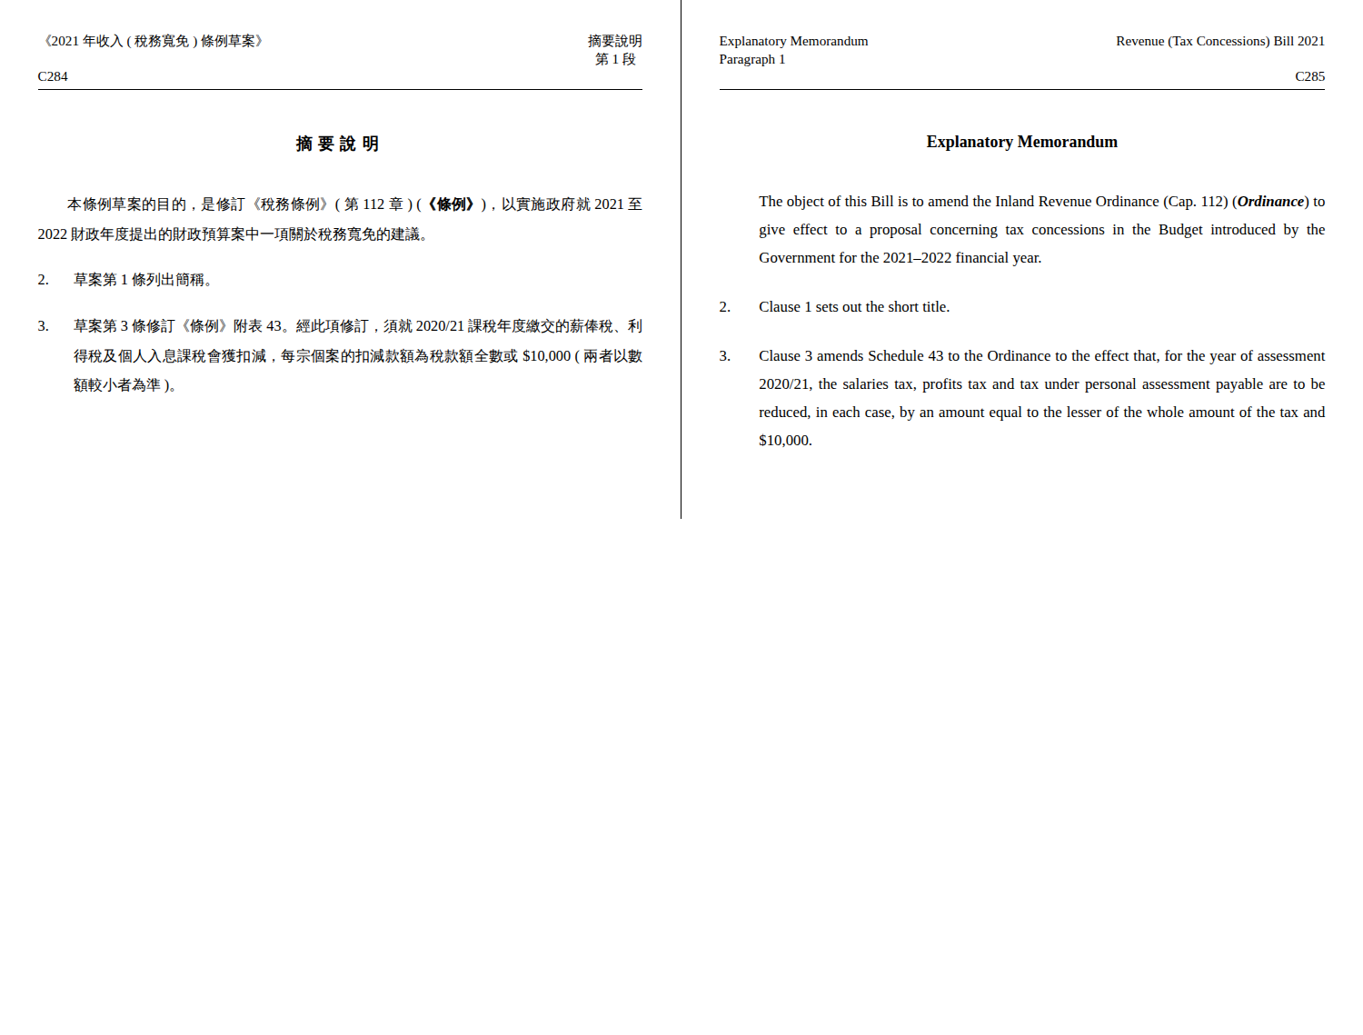《2021 年收入 ( 稅務寬免 ) 條例草案》
摘要說明
第 1 段
C284
摘要說明
本條例草案的目的，是修訂《稅務條例》( 第 112 章 ) (《條例》)，以實施政府就 2021 至 2022 財政年度提出的財政預算案中一項關於稅務寬免的建議。
2.
草案第 1 條列出簡稱。
3.
草案第 3 條修訂《條例》附表 43。經此項修訂，須就 2020/21 課稅年度繳交的薪俸稅、利得稅及個人入息課稅會獲扣減，每宗個案的扣減款額為稅款額全數或 $10,000 ( 兩者以數額較小者為準 )。
Explanatory Memorandum
Paragraph 1
Revenue (Tax Concessions) Bill 2021
C285
Explanatory Memorandum
The object of this Bill is to amend the Inland Revenue Ordinance (Cap. 112) (Ordinance) to give effect to a proposal concerning tax concessions in the Budget introduced by the Government for the 2021–2022 financial year.
2.
Clause 1 sets out the short title.
3.
Clause 3 amends Schedule 43 to the Ordinance to the effect that, for the year of assessment 2020/21, the salaries tax, profits tax and tax under personal assessment payable are to be reduced, in each case, by an amount equal to the lesser of the whole amount of the tax and $10,000.